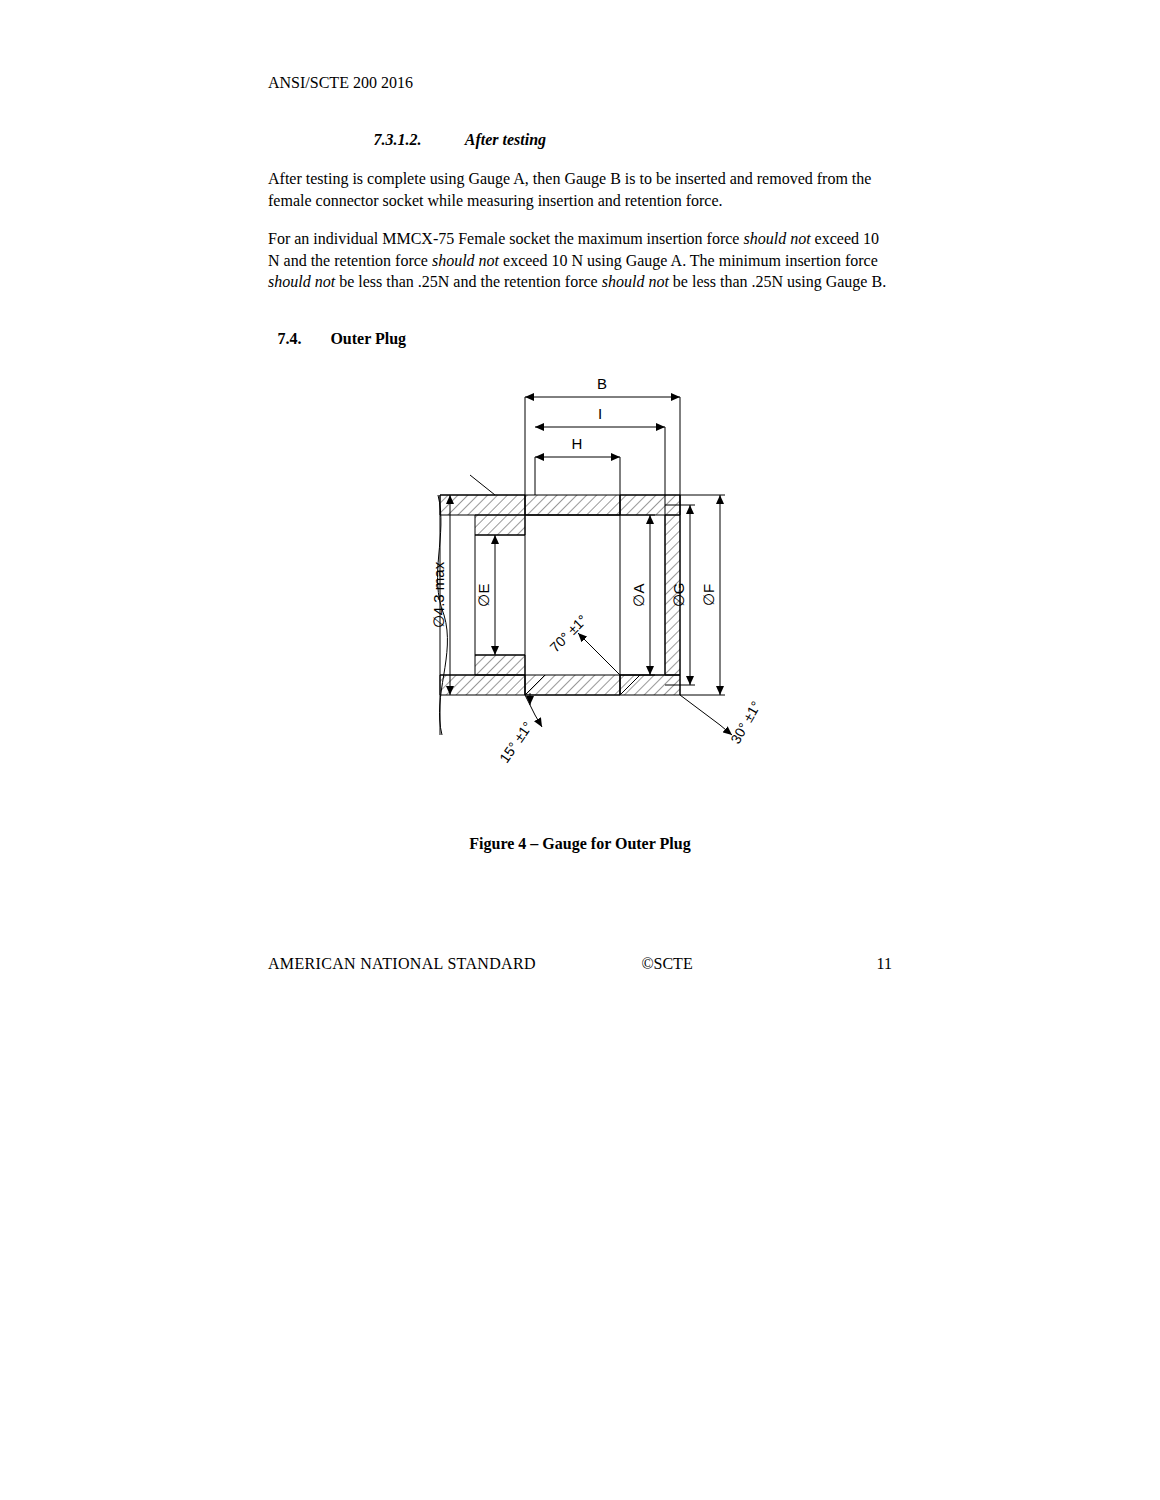ANSI/SCTE 200 2016
7.3.1.2. After testing
After testing is complete using Gauge A, then Gauge B is to be inserted and removed from the female connector socket while measuring insertion and retention force.
For an individual MMCX-75 Female socket the maximum insertion force should not exceed 10 N and the retention force should not exceed 10 N using Gauge A. The minimum insertion force should not be less than .25N and the retention force should not be less than .25N using Gauge B.
7.4. Outer Plug
B I H ∅4.3 max ∅E ∅A ∅G ∅F 70° ±1° 15° ±1° 30° ±1°
Figure 4 – Gauge for Outer Plug
AMERICAN NATIONAL STANDARD
©SCTE
11